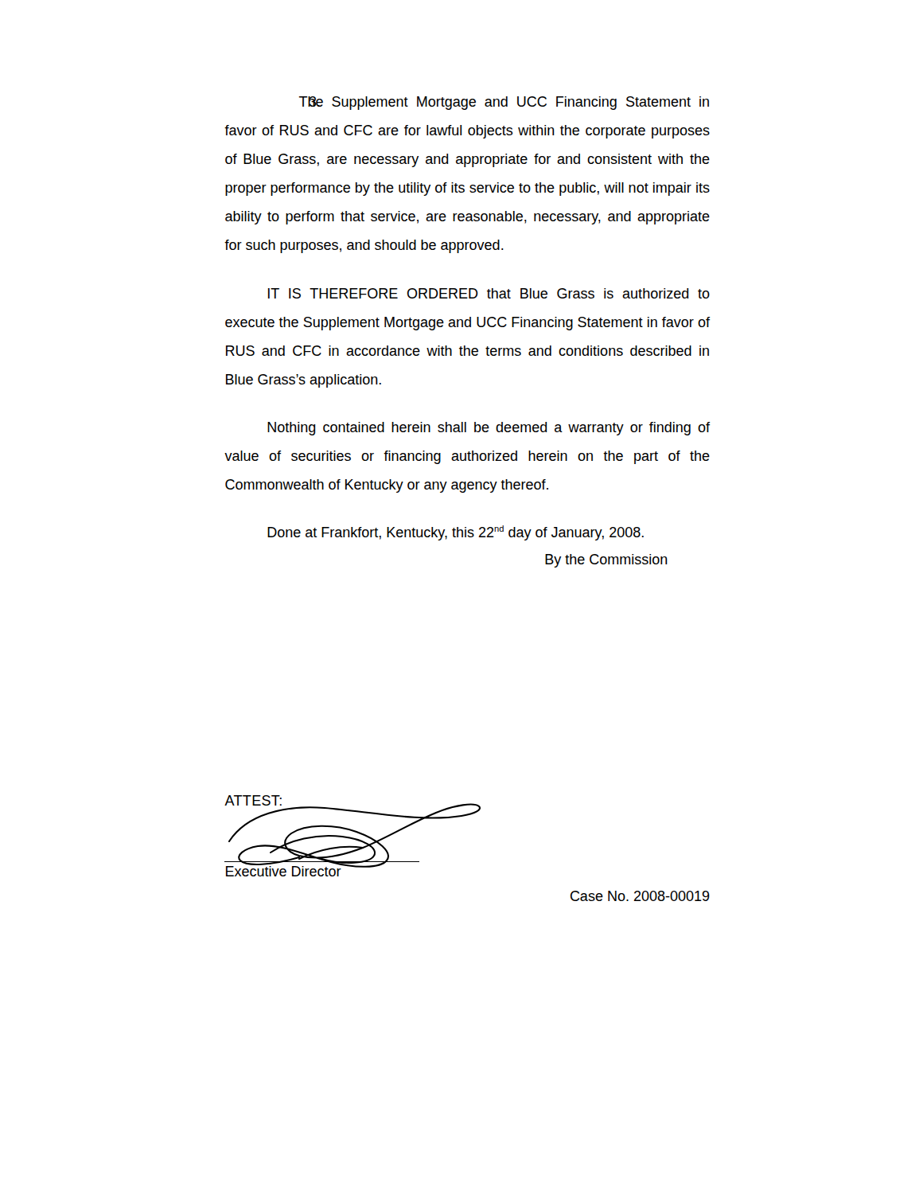3. The Supplement Mortgage and UCC Financing Statement in favor of RUS and CFC are for lawful objects within the corporate purposes of Blue Grass, are necessary and appropriate for and consistent with the proper performance by the utility of its service to the public, will not impair its ability to perform that service, are reasonable, necessary, and appropriate for such purposes, and should be approved.
IT IS THEREFORE ORDERED that Blue Grass is authorized to execute the Supplement Mortgage and UCC Financing Statement in favor of RUS and CFC in accordance with the terms and conditions described in Blue Grass’s application.
Nothing contained herein shall be deemed a warranty or finding of value of securities or financing authorized herein on the part of the Commonwealth of Kentucky or any agency thereof.
Done at Frankfort, Kentucky, this 22nd day of January, 2008.
By the Commission
ATTEST:
Executive Director
Case No. 2008-00019